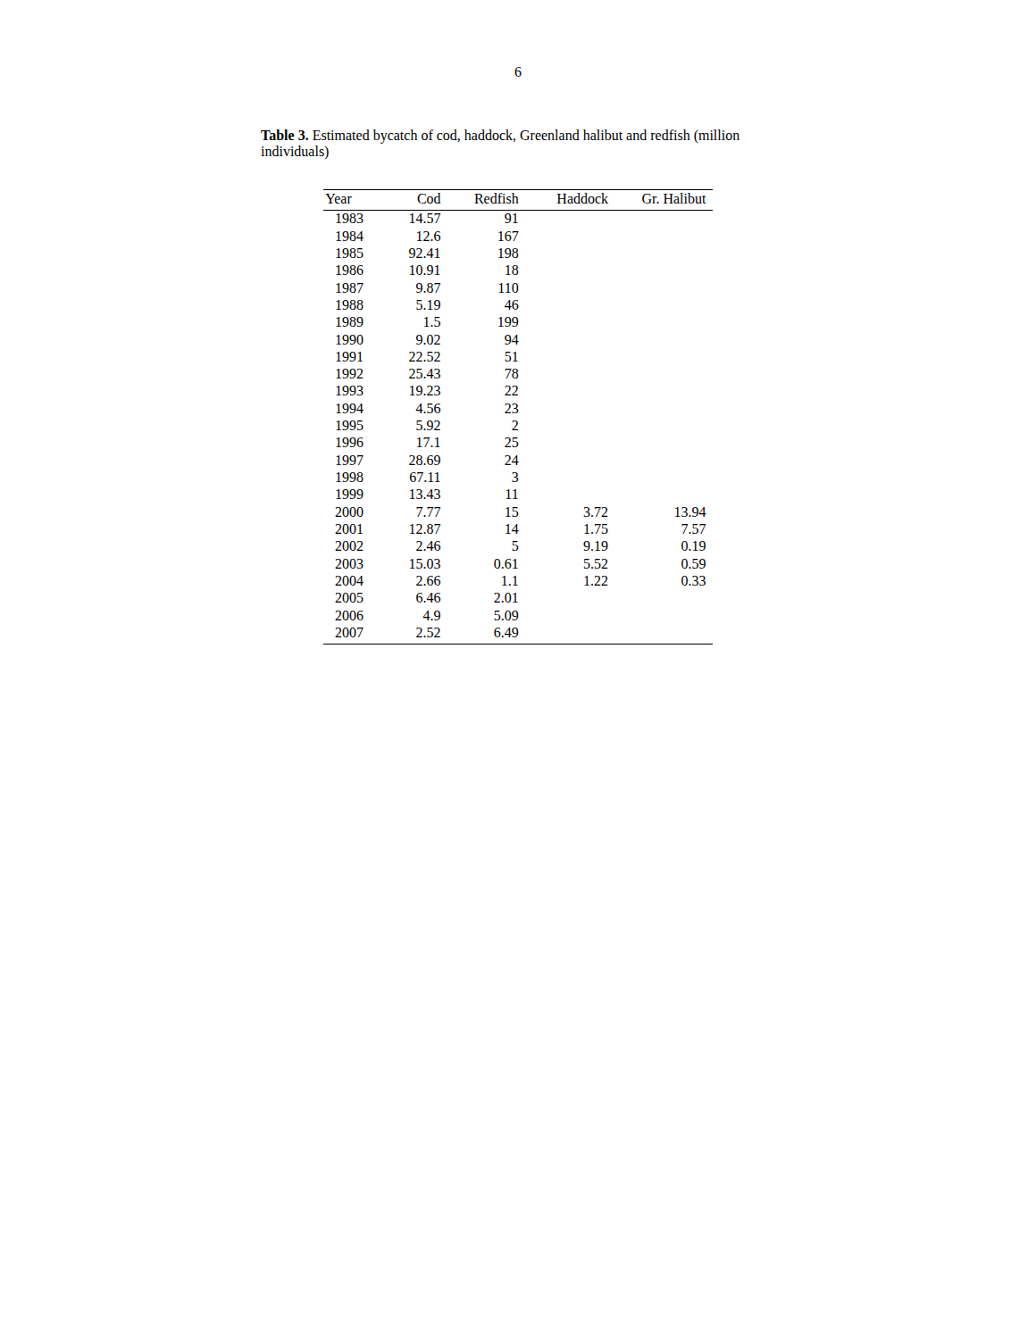6
Table 3. Estimated bycatch of cod, haddock, Greenland halibut and redfish (million individuals)
| Year | Cod | Redfish | Haddock | Gr. Halibut |
| --- | --- | --- | --- | --- |
| 1983 | 14.57 | 91 | | |
| 1984 | 12.6 | 167 | | |
| 1985 | 92.41 | 198 | | |
| 1986 | 10.91 | 18 | | |
| 1987 | 9.87 | 110 | | |
| 1988 | 5.19 | 46 | | |
| 1989 | 1.5 | 199 | | |
| 1990 | 9.02 | 94 | | |
| 1991 | 22.52 | 51 | | |
| 1992 | 25.43 | 78 | | |
| 1993 | 19.23 | 22 | | |
| 1994 | 4.56 | 23 | | |
| 1995 | 5.92 | 2 | | |
| 1996 | 17.1 | 25 | | |
| 1997 | 28.69 | 24 | | |
| 1998 | 67.11 | 3 | | |
| 1999 | 13.43 | 11 | | |
| 2000 | 7.77 | 15 | 3.72 | 13.94 |
| 2001 | 12.87 | 14 | 1.75 | 7.57 |
| 2002 | 2.46 | 5 | 9.19 | 0.19 |
| 2003 | 15.03 | 0.61 | 5.52 | 0.59 |
| 2004 | 2.66 | 1.1 | 1.22 | 0.33 |
| 2005 | 6.46 | 2.01 | | |
| 2006 | 4.9 | 5.09 | | |
| 2007 | 2.52 | 6.49 | | |